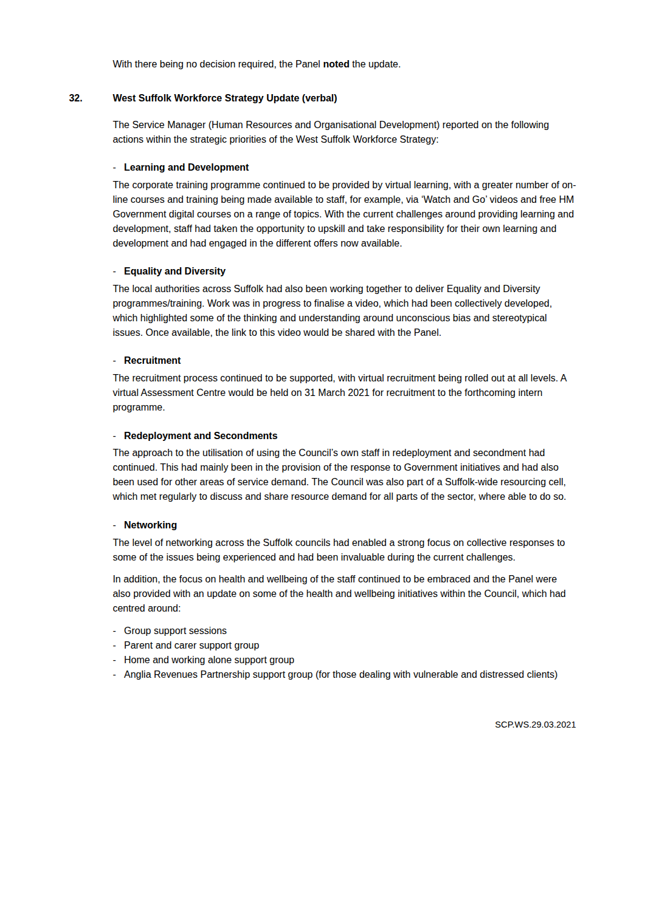With there being no decision required, the Panel noted the update.
32.
West Suffolk Workforce Strategy Update (verbal)
The Service Manager (Human Resources and Organisational Development) reported on the following actions within the strategic priorities of the West Suffolk Workforce Strategy:
Learning and Development
The corporate training programme continued to be provided by virtual learning, with a greater number of on-line courses and training being made available to staff, for example, via ‘Watch and Go’ videos and free HM Government digital courses on a range of topics. With the current challenges around providing learning and development, staff had taken the opportunity to upskill and take responsibility for their own learning and development and had engaged in the different offers now available.
Equality and Diversity
The local authorities across Suffolk had also been working together to deliver Equality and Diversity programmes/training. Work was in progress to finalise a video, which had been collectively developed, which highlighted some of the thinking and understanding around unconscious bias and stereotypical issues. Once available, the link to this video would be shared with the Panel.
Recruitment
The recruitment process continued to be supported, with virtual recruitment being rolled out at all levels. A virtual Assessment Centre would be held on 31 March 2021 for recruitment to the forthcoming intern programme.
Redeployment and Secondments
The approach to the utilisation of using the Council’s own staff in redeployment and secondment had continued. This had mainly been in the provision of the response to Government initiatives and had also been used for other areas of service demand. The Council was also part of a Suffolk-wide resourcing cell, which met regularly to discuss and share resource demand for all parts of the sector, where able to do so.
Networking
The level of networking across the Suffolk councils had enabled a strong focus on collective responses to some of the issues being experienced and had been invaluable during the current challenges.
In addition, the focus on health and wellbeing of the staff continued to be embraced and the Panel were also provided with an update on some of the health and wellbeing initiatives within the Council, which had centred around:
Group support sessions
Parent and carer support group
Home and working alone support group
Anglia Revenues Partnership support group (for those dealing with vulnerable and distressed clients)
SCP.WS.29.03.2021